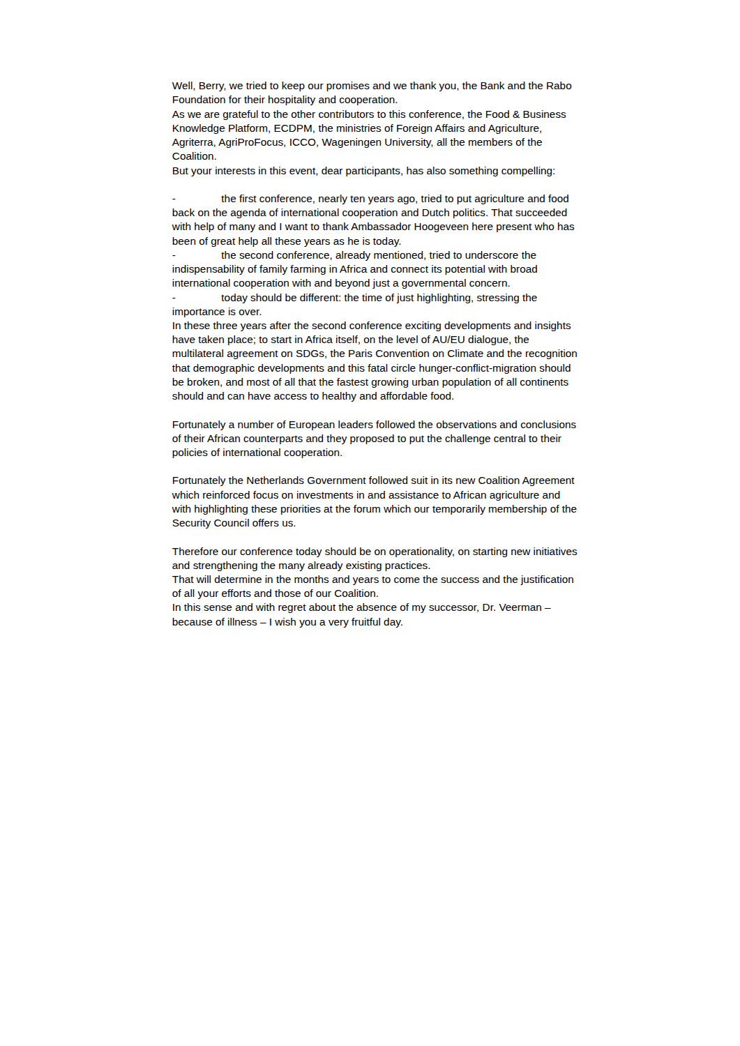Well, Berry, we tried to keep our promises and we thank you, the Bank and the Rabo Foundation for their hospitality and cooperation.
As we are grateful to the other contributors to this conference, the Food & Business Knowledge Platform, ECDPM, the ministries of Foreign Affairs and Agriculture, Agriterra, AgriProFocus, ICCO, Wageningen University, all the members of the Coalition.
But your interests in this event, dear participants, has also something compelling:
-the first conference, nearly ten years ago, tried to put agriculture and food back on the agenda of international cooperation and Dutch politics. That succeeded with help of many and I want to thank Ambassador Hoogeveen here present who has been of great help all these years as he is today.
-the second conference, already mentioned, tried to underscore the indispensability of family farming in Africa and connect its potential with broad international cooperation with and beyond just a governmental concern.
-today should be different: the time of just highlighting, stressing the importance is over.
In these three years after the second conference exciting developments and insights have taken place; to start in Africa itself, on the level of AU/EU dialogue, the multilateral agreement on SDGs, the Paris Convention on Climate and the recognition that demographic developments and this fatal circle hunger-conflict-migration should be broken, and most of all that the fastest growing urban population of all continents should and can have access to healthy and affordable food.
Fortunately a number of European leaders followed the observations and conclusions of their African counterparts and they proposed to put the challenge central to their policies of international cooperation.
Fortunately the Netherlands Government followed suit in its new Coalition Agreement which reinforced focus on investments in and assistance to African agriculture and with highlighting these priorities at the forum which our temporarily membership of the Security Council offers us.
Therefore our conference today should be on operationality, on starting new initiatives and strengthening the many already existing practices.
That will determine in the months and years to come the success and the justification of all your efforts and those of our Coalition.
In this sense and with regret about the absence of my successor, Dr. Veerman – because of illness – I wish you a very fruitful day.